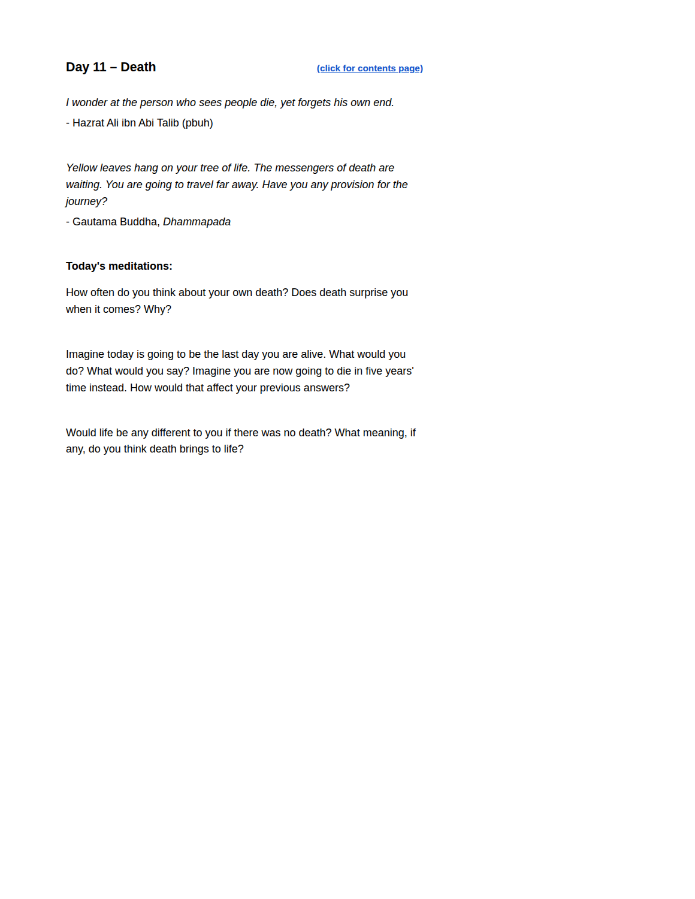Day 11 – Death
(click for contents page)
I wonder at the person who sees people die, yet forgets his own end.
- Hazrat Ali ibn Abi Talib (pbuh)
Yellow leaves hang on your tree of life. The messengers of death are waiting. You are going to travel far away. Have you any provision for the journey?
- Gautama Buddha, Dhammapada
Today's meditations:
How often do you think about your own death? Does death surprise you when it comes? Why?
Imagine today is going to be the last day you are alive. What would you do? What would you say? Imagine you are now going to die in five years' time instead. How would that affect your previous answers?
Would life be any different to you if there was no death? What meaning, if any, do you think death brings to life?